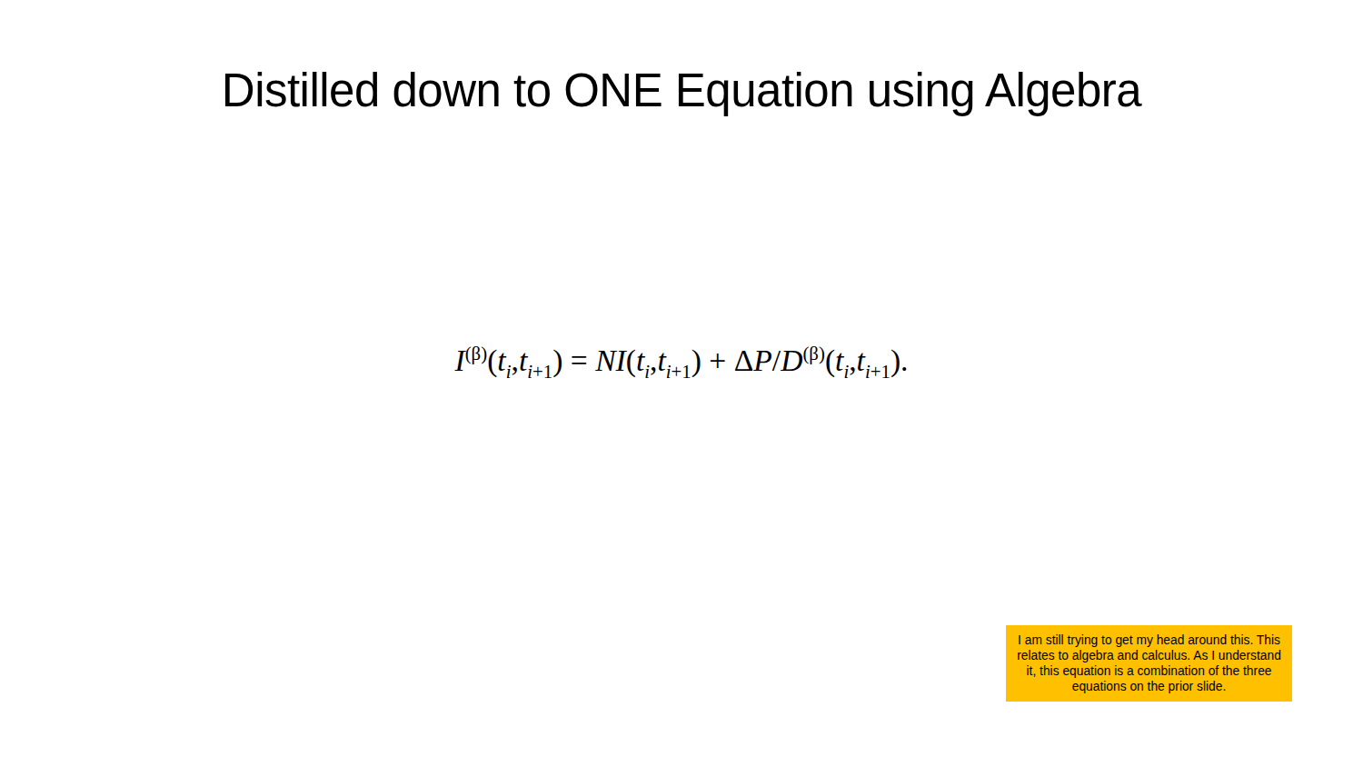Distilled down to ONE Equation using Algebra
I(β)(ti,ti+1) = NI(ti,ti+1) + ΔP/D(β)(ti,ti+1).
I am still trying to get my head around this. This relates to algebra and calculus. As I understand it, this equation is a combination of the three equations on the prior slide.